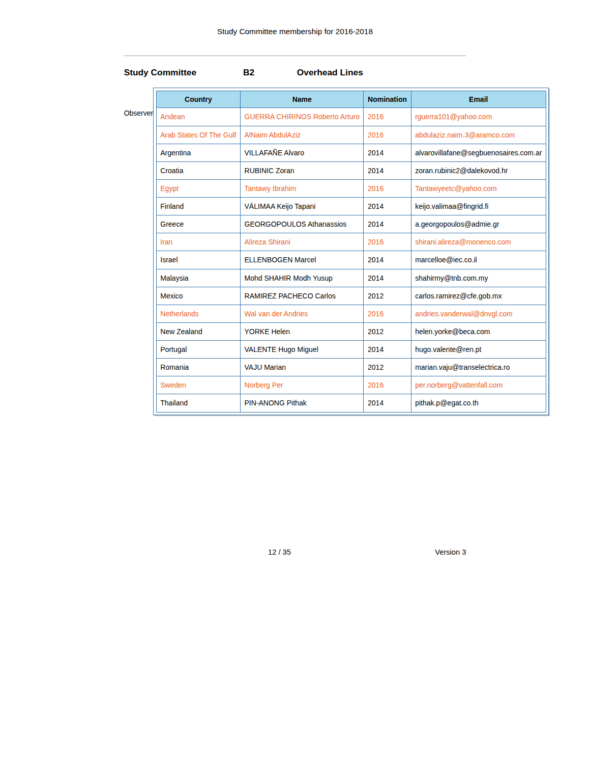Study Committee membership for 2016-2018
Study Committee B2 Overhead Lines
Observer
| Country | Name | Nomination | Email |
| --- | --- | --- | --- |
| Andean | GUERRA CHIRINOS Roberto Arturo | 2016 | rguerra101@yahoo.com |
| Arab States Of The Gulf | AlNaim AbdulAziz | 2016 | abdulaziz.naim.3@aramco.com |
| Argentina | VILLAFAÑE Alvaro | 2014 | alvarovillafane@segbuenosaires.com.ar |
| Croatia | RUBINIC Zoran | 2014 | zoran.rubinic2@dalekovod.hr |
| Egypt | Tantawy Ibrahim | 2016 | Tantawyeetc@yahoo.com |
| Finland | VÄLIMAA Keijo Tapani | 2014 | keijo.valimaa@fingrid.fi |
| Greece | GEORGOPOULOS Athanassios | 2014 | a.georgopoulos@admie.gr |
| Iran | Alireza Shirani | 2016 | shirani.alireza@monenco.com |
| Israel | ELLENBOGEN Marcel | 2014 | marcelloe@iec.co.il |
| Malaysia | Mohd SHAHIR Modh Yusup | 2014 | shahirmy@tnb.com.my |
| Mexico | RAMIREZ PACHECO Carlos | 2012 | carlos.ramirez@cfe.gob.mx |
| Netherlands | Wal van der Andries | 2016 | andries.vanderwal@dnvgl.com |
| New Zealand | YORKE Helen | 2012 | helen.yorke@beca.com |
| Portugal | VALENTE Hugo Miguel | 2014 | hugo.valente@ren.pt |
| Romania | VAJU Marian | 2012 | marian.vaju@transelectrica.ro |
| Sweden | Norberg Per | 2016 | per.norberg@vattenfall.com |
| Thailand | PIN-ANONG Pithak | 2014 | pithak.p@egat.co.th |
12 / 35 Version 3